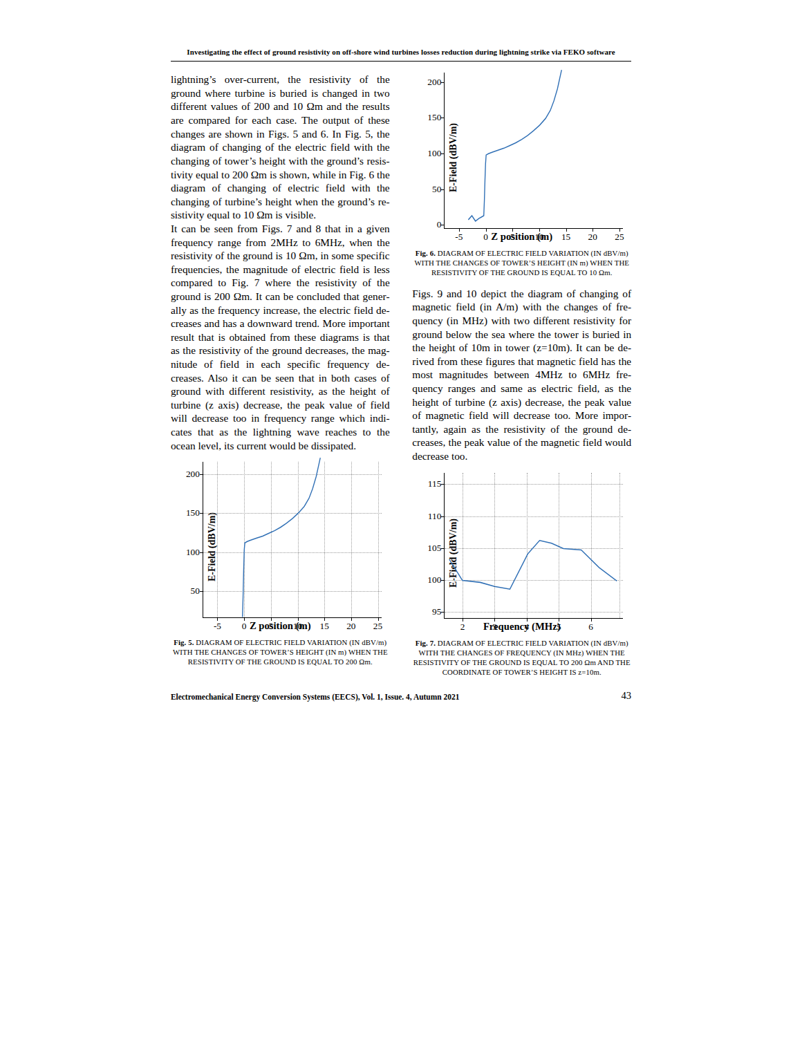Investigating the effect of ground resistivity on off-shore wind turbines losses reduction during lightning strike via FEKO software
lightning’s over-current, the resistivity of the ground where turbine is buried is changed in two different values of 200 and 10 Ωm and the results are compared for each case. The output of these changes are shown in Figs. 5 and 6. In Fig. 5, the diagram of changing of the electric field with the changing of tower’s height with the ground’s resistivity equal to 200 Ωm is shown, while in Fig. 6 the diagram of changing of electric field with the changing of turbine’s height when the ground’s resistivity equal to 10 Ωm is visible.
It can be seen from Figs. 7 and 8 that in a given frequency range from 2MHz to 6MHz, when the resistivity of the ground is 10 Ωm, in some specific frequencies, the magnitude of electric field is less compared to Fig. 7 where the resistivity of the ground is 200 Ωm. It can be concluded that generally as the frequency increase, the electric field decreases and has a downward trend. More important result that is obtained from these diagrams is that as the resistivity of the ground decreases, the magnitude of field in each specific frequency decreases. Also it can be seen that in both cases of ground with different resistivity, as the height of turbine (z axis) decrease, the peak value of field will decrease too in frequency range which indicates that as the lightning wave reaches to the ocean level, its current would be dissipated.
E-Field (dBV/m)
200
150
100
50
-5
0
5
10
15
20
25
Z position (m)
Fig. 5. DIAGRAM OF ELECTRIC FIELD VARIATION (IN dBV/m) WITH THE CHANGES OF TOWER’S HEIGHT (IN m) WHEN THE RESISTIVITY OF THE GROUND IS EQUAL TO 200 Ωm.
E-Field (dBV/m)
200
150
100
50
0
-5
0
5
10
15
20
25
Z position (m)
Fig. 6. DIAGRAM OF ELECTRIC FIELD VARIATION (IN dBV/m) WITH THE CHANGES OF TOWER’S HEIGHT (IN m) WHEN THE RESISTIVITY OF THE GROUND IS EQUAL TO 10 Ωm.
Figs. 9 and 10 depict the diagram of changing of magnetic field (in A/m) with the changes of frequency (in MHz) with two different resistivity for ground below the sea where the tower is buried in the height of 10m in tower (z=10m). It can be derived from these figures that magnetic field has the most magnitudes between 4MHz to 6MHz frequency ranges and same as electric field, as the height of turbine (z axis) decrease, the peak value of magnetic field will decrease too. More importantly, again as the resistivity of the ground decreases, the peak value of the magnetic field would decrease too.
E-Field (dBV/m)
115
110
105
100
95
2
3
4
5
6
Frequency (MHz)
Fig. 7. DIAGRAM OF ELECTRIC FIELD VARIATION (IN dBV/m) WITH THE CHANGES OF FREQUENCY (IN MHz) WHEN THE RESISTIVITY OF THE GROUND IS EQUAL TO 200 Ωm AND THE COORDINATE OF TOWER’S HEIGHT IS z=10m.
Electromechanical Energy Conversion Systems (EECS), Vol. 1, Issue. 4, Autumn 2021
43